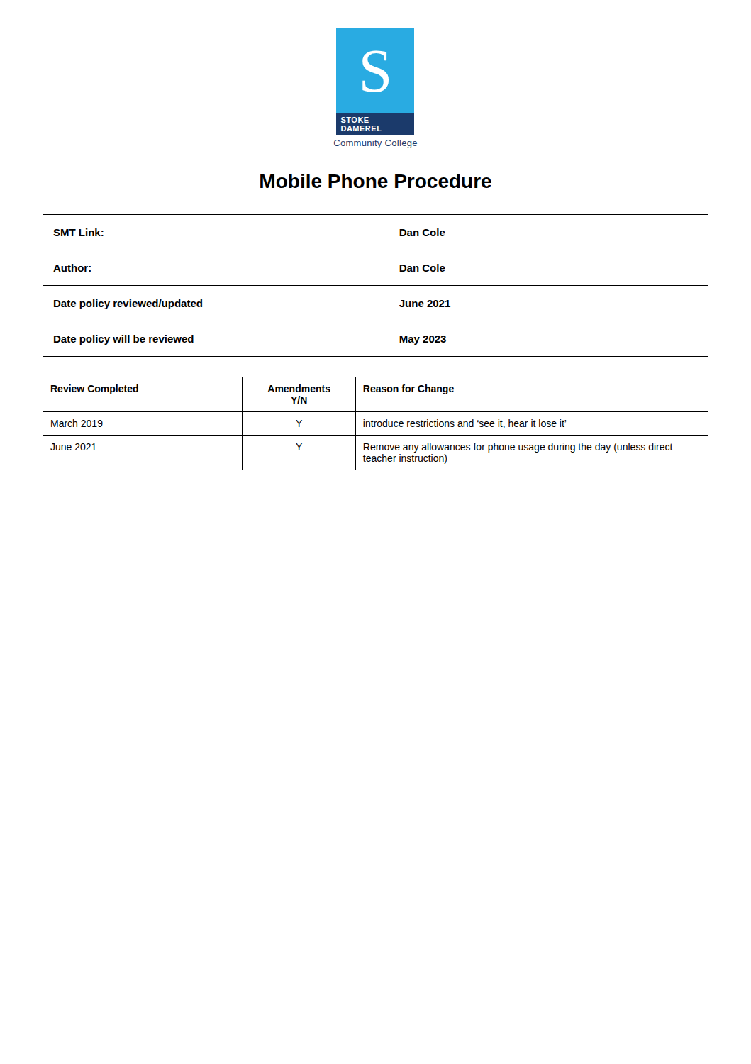S
STOKE
DAMEREL
Community College
Mobile Phone Procedure
| SMT Link: | Dan Cole |
| Author: | Dan Cole |
| Date policy reviewed/updated | June 2021 |
| Date policy will be reviewed | May 2023 |
| Review Completed | Amendments Y/N | Reason for Change |
| --- | --- | --- |
| March 2019 | Y | introduce restrictions and ‘see it, hear it lose it’ |
| June 2021 | Y | Remove any allowances for phone usage during the day (unless direct teacher instruction) |